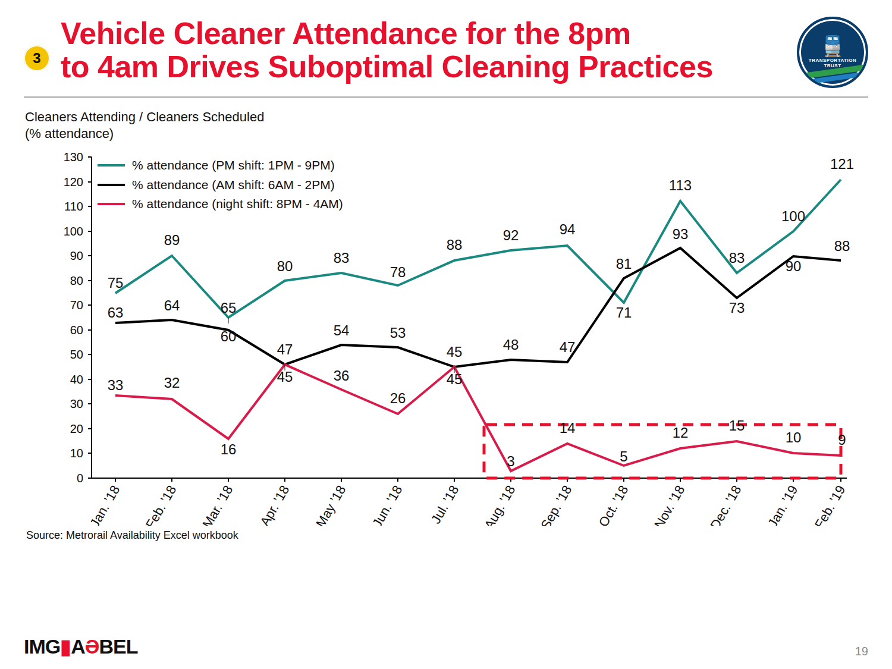3
Vehicle Cleaner Attendance for the 8pm
to 4am Drives Suboptimal Cleaning Practices
🚆
TRANSPORTATION
TRUST
Cleaners Attending / Cleaners Scheduled
(% attendance)
0 10 20 30 40 50 60 70 80 90 100 110 120 130 Jan. ’18 Feb. ’18 Mar. ’18 Apr. ’18 May ’18 Jun. ’18 Jul. ’18 Aug. ’18 Sep. ’18 Oct. ’18 Nov. ’18 Dec. ’18 Jan. ’19 Feb. ’19 75 89 65 80 83 78 88 92 94 71 113 83 100 121 63 64 60 47 54 53 45 48 47 81 93 73 90 88 33 32 16 45 36 26 45 3 14 5 12 15 10 9
% attendance (PM shift: 1PM - 9PM)
% attendance (AM shift: 6AM - 2PM)
% attendance (night shift: 8PM - 4AM)
Source: Metrorail Availability Excel workbook
IMG▮AƏBEL
19